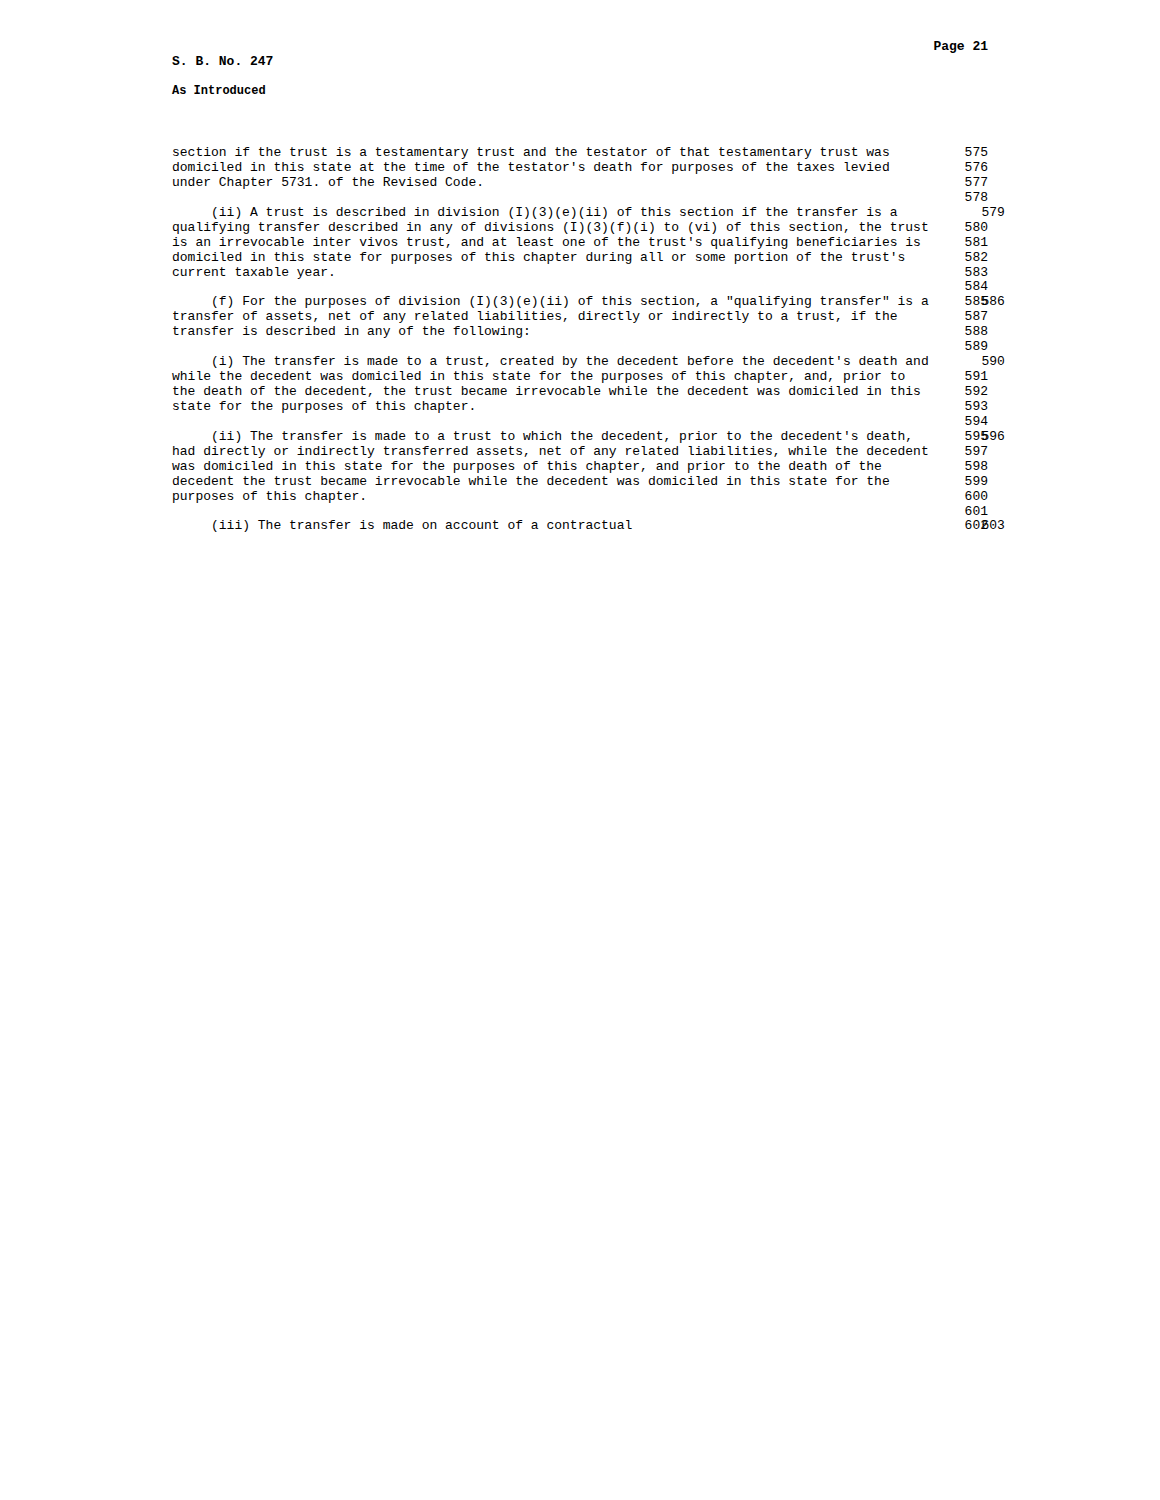S. B. No. 247 As Introduced
Page 21
section if the trust is a testamentary trust and the testator of that testamentary trust was domiciled in this state at the time of the testator's death for purposes of the taxes levied under Chapter 5731. of the Revised Code.575 576 577 578
(ii) A trust is described in division (I)(3)(e)(ii) of this section if the transfer is a qualifying transfer described in any of divisions (I)(3)(f)(i) to (vi) of this section, the trust is an irrevocable inter vivos trust, and at least one of the trust's qualifying beneficiaries is domiciled in this state for purposes of this chapter during all or some portion of the trust's current taxable year.579 580 581 582 583 584 585
(f) For the purposes of division (I)(3)(e)(ii) of this section, a "qualifying transfer" is a transfer of assets, net of any related liabilities, directly or indirectly to a trust, if the transfer is described in any of the following:586 587 588 589
(i) The transfer is made to a trust, created by the decedent before the decedent's death and while the decedent was domiciled in this state for the purposes of this chapter, and, prior to the death of the decedent, the trust became irrevocable while the decedent was domiciled in this state for the purposes of this chapter.590 591 592 593 594 595
(ii) The transfer is made to a trust to which the decedent, prior to the decedent's death, had directly or indirectly transferred assets, net of any related liabilities, while the decedent was domiciled in this state for the purposes of this chapter, and prior to the death of the decedent the trust became irrevocable while the decedent was domiciled in this state for the purposes of this chapter.596 597 598 599 600 601 602
(iii) The transfer is made on account of a contractual603